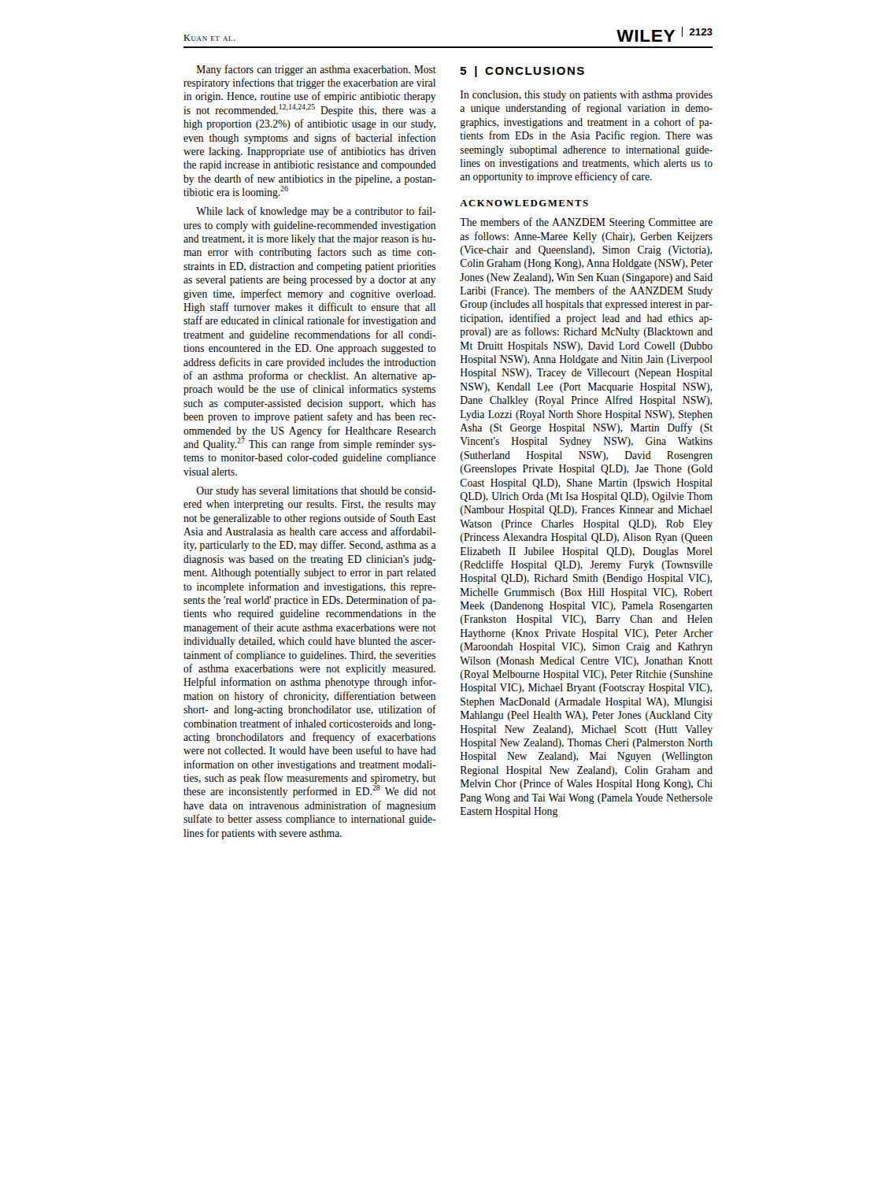Kuan et al.
WILEY
2123
Many factors can trigger an asthma exacerbation. Most respiratory infections that trigger the exacerbation are viral in origin. Hence, routine use of empiric antibiotic therapy is not recommended.12,14,24,25 Despite this, there was a high proportion (23.2%) of antibiotic usage in our study, even though symptoms and signs of bacterial infection were lacking. Inappropriate use of antibiotics has driven the rapid increase in antibiotic resistance and compounded by the dearth of new antibiotics in the pipeline, a postantibiotic era is looming.26
While lack of knowledge may be a contributor to failures to comply with guideline-recommended investigation and treatment, it is more likely that the major reason is human error with contributing factors such as time constraints in ED, distraction and competing patient priorities as several patients are being processed by a doctor at any given time, imperfect memory and cognitive overload. High staff turnover makes it difficult to ensure that all staff are educated in clinical rationale for investigation and treatment and guideline recommendations for all conditions encountered in the ED. One approach suggested to address deficits in care provided includes the introduction of an asthma proforma or checklist. An alternative approach would be the use of clinical informatics systems such as computer-assisted decision support, which has been proven to improve patient safety and has been recommended by the US Agency for Healthcare Research and Quality.27 This can range from simple reminder systems to monitor-based color-coded guideline compliance visual alerts.
Our study has several limitations that should be considered when interpreting our results. First, the results may not be generalizable to other regions outside of South East Asia and Australasia as health care access and affordability, particularly to the ED, may differ. Second, asthma as a diagnosis was based on the treating ED clinician's judgment. Although potentially subject to error in part related to incomplete information and investigations, this represents the 'real world' practice in EDs. Determination of patients who required guideline recommendations in the management of their acute asthma exacerbations were not individually detailed, which could have blunted the ascertainment of compliance to guidelines. Third, the severities of asthma exacerbations were not explicitly measured. Helpful information on asthma phenotype through information on history of chronicity, differentiation between short- and long-acting bronchodilator use, utilization of combination treatment of inhaled corticosteroids and long-acting bronchodilators and frequency of exacerbations were not collected. It would have been useful to have had information on other investigations and treatment modalities, such as peak flow measurements and spirometry, but these are inconsistently performed in ED.28 We did not have data on intravenous administration of magnesium sulfate to better assess compliance to international guidelines for patients with severe asthma.
5|CONCLUSIONS
In conclusion, this study on patients with asthma provides a unique understanding of regional variation in demographics, investigations and treatment in a cohort of patients from EDs in the Asia Pacific region. There was seemingly suboptimal adherence to international guidelines on investigations and treatments, which alerts us to an opportunity to improve efficiency of care.
ACKNOWLEDGMENTS
The members of the AANZDEM Steering Committee are as follows: Anne-Maree Kelly (Chair), Gerben Keijzers (Vice-chair and Queensland), Simon Craig (Victoria), Colin Graham (Hong Kong), Anna Holdgate (NSW), Peter Jones (New Zealand), Win Sen Kuan (Singapore) and Said Laribi (France). The members of the AANZDEM Study Group (includes all hospitals that expressed interest in participation, identified a project lead and had ethics approval) are as follows: Richard McNulty (Blacktown and Mt Druitt Hospitals NSW), David Lord Cowell (Dubbo Hospital NSW), Anna Holdgate and Nitin Jain (Liverpool Hospital NSW), Tracey de Villecourt (Nepean Hospital NSW), Kendall Lee (Port Macquarie Hospital NSW), Dane Chalkley (Royal Prince Alfred Hospital NSW), Lydia Lozzi (Royal North Shore Hospital NSW), Stephen Asha (St George Hospital NSW), Martin Duffy (St Vincent's Hospital Sydney NSW), Gina Watkins (Sutherland Hospital NSW), David Rosengren (Greenslopes Private Hospital QLD), Jae Thone (Gold Coast Hospital QLD), Shane Martin (Ipswich Hospital QLD), Ulrich Orda (Mt Isa Hospital QLD), Ogilvie Thom (Nambour Hospital QLD), Frances Kinnear and Michael Watson (Prince Charles Hospital QLD), Rob Eley (Princess Alexandra Hospital QLD), Alison Ryan (Queen Elizabeth II Jubilee Hospital QLD), Douglas Morel (Redcliffe Hospital QLD), Jeremy Furyk (Townsville Hospital QLD), Richard Smith (Bendigo Hospital VIC), Michelle Grummisch (Box Hill Hospital VIC), Robert Meek (Dandenong Hospital VIC), Pamela Rosengarten (Frankston Hospital VIC), Barry Chan and Helen Haythorne (Knox Private Hospital VIC), Peter Archer (Maroondah Hospital VIC), Simon Craig and Kathryn Wilson (Monash Medical Centre VIC), Jonathan Knott (Royal Melbourne Hospital VIC), Peter Ritchie (Sunshine Hospital VIC), Michael Bryant (Footscray Hospital VIC), Stephen MacDonald (Armadale Hospital WA), Mlungisi Mahlangu (Peel Health WA), Peter Jones (Auckland City Hospital New Zealand), Michael Scott (Hutt Valley Hospital New Zealand), Thomas Cheri (Palmerston North Hospital New Zealand), Mai Nguyen (Wellington Regional Hospital New Zealand), Colin Graham and Melvin Chor (Prince of Wales Hospital Hong Kong), Chi Pang Wong and Tai Wai Wong (Pamela Youde Nethersole Eastern Hospital Hong